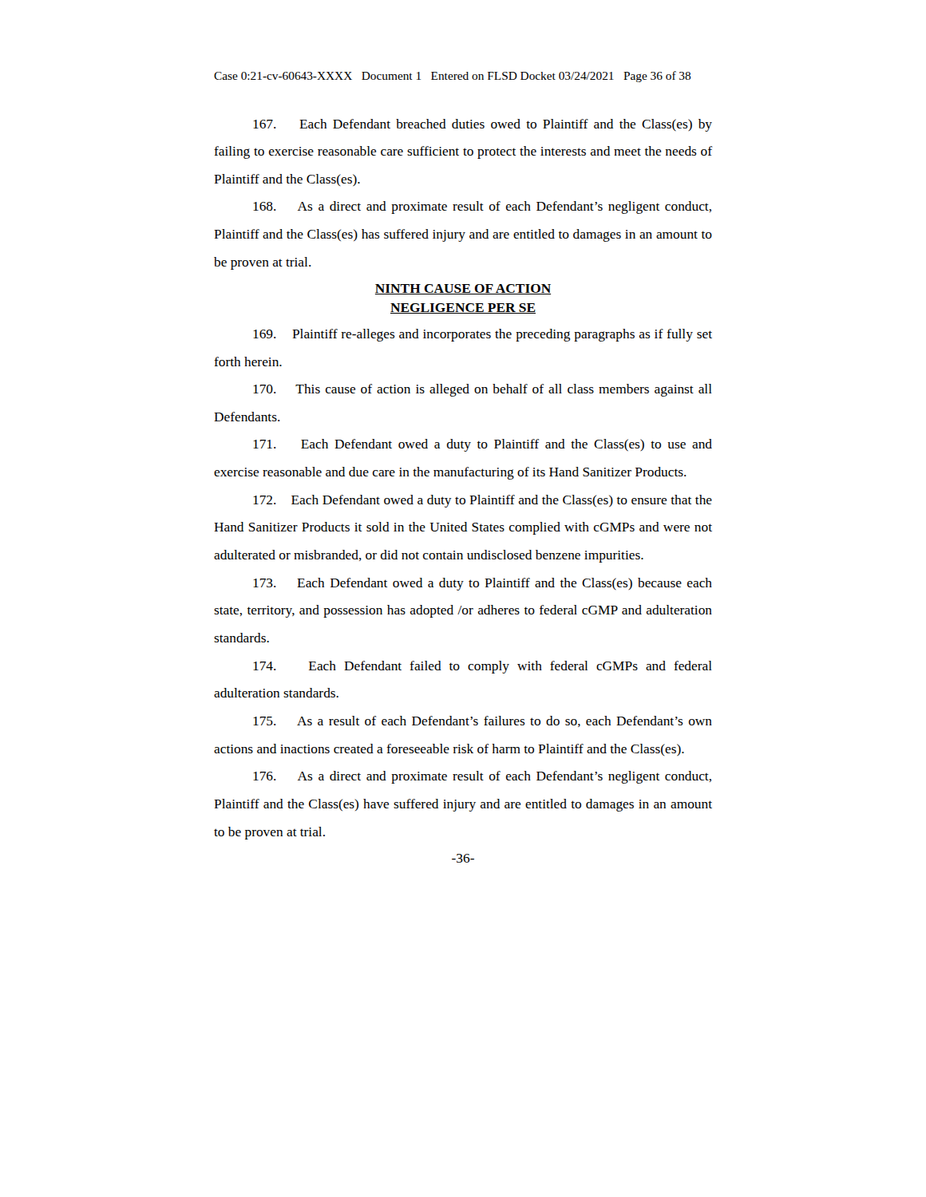Case 0:21-cv-60643-XXXX Document 1 Entered on FLSD Docket 03/24/2021 Page 36 of 38
167. Each Defendant breached duties owed to Plaintiff and the Class(es) by failing to exercise reasonable care sufficient to protect the interests and meet the needs of Plaintiff and the Class(es).
168. As a direct and proximate result of each Defendant’s negligent conduct, Plaintiff and the Class(es) has suffered injury and are entitled to damages in an amount to be proven at trial.
NINTH CAUSE OF ACTION
NEGLIGENCE PER SE
169. Plaintiff re-alleges and incorporates the preceding paragraphs as if fully set forth herein.
170. This cause of action is alleged on behalf of all class members against all Defendants.
171. Each Defendant owed a duty to Plaintiff and the Class(es) to use and exercise reasonable and due care in the manufacturing of its Hand Sanitizer Products.
172. Each Defendant owed a duty to Plaintiff and the Class(es) to ensure that the Hand Sanitizer Products it sold in the United States complied with cGMPs and were not adulterated or misbranded, or did not contain undisclosed benzene impurities.
173. Each Defendant owed a duty to Plaintiff and the Class(es) because each state, territory, and possession has adopted /or adheres to federal cGMP and adulteration standards.
174. Each Defendant failed to comply with federal cGMPs and federal adulteration standards.
175. As a result of each Defendant’s failures to do so, each Defendant’s own actions and inactions created a foreseeable risk of harm to Plaintiff and the Class(es).
176. As a direct and proximate result of each Defendant’s negligent conduct, Plaintiff and the Class(es) have suffered injury and are entitled to damages in an amount to be proven at trial.
-36-